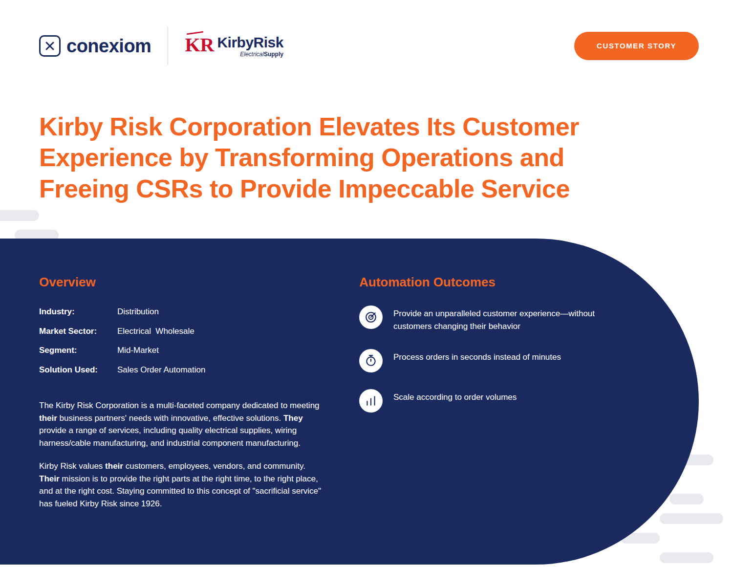conexiom
KR KirbyRisk ElectricalSupply
CUSTOMER STORY
Kirby Risk Corporation Elevates Its Customer Experience by Transforming Operations and Freeing CSRs to Provide Impeccable Service
Overview
| Industry: | Distribution |
| Market Sector: | Electrical Wholesale |
| Segment: | Mid-Market |
| Solution Used: | Sales Order Automation |
The Kirby Risk Corporation is a multi-faceted company dedicated to meeting their business partners' needs with innovative, effective solutions. They provide a range of services, including quality electrical supplies, wiring harness/cable manufacturing, and industrial component manufacturing.
Kirby Risk values their customers, employees, vendors, and community. Their mission is to provide the right parts at the right time, to the right place, and at the right cost. Staying committed to this concept of "sacrificial service" has fueled Kirby Risk since 1926.
Automation Outcomes
Provide an unparalleled customer experience—without customers changing their behavior
Process orders in seconds instead of minutes
Scale according to order volumes